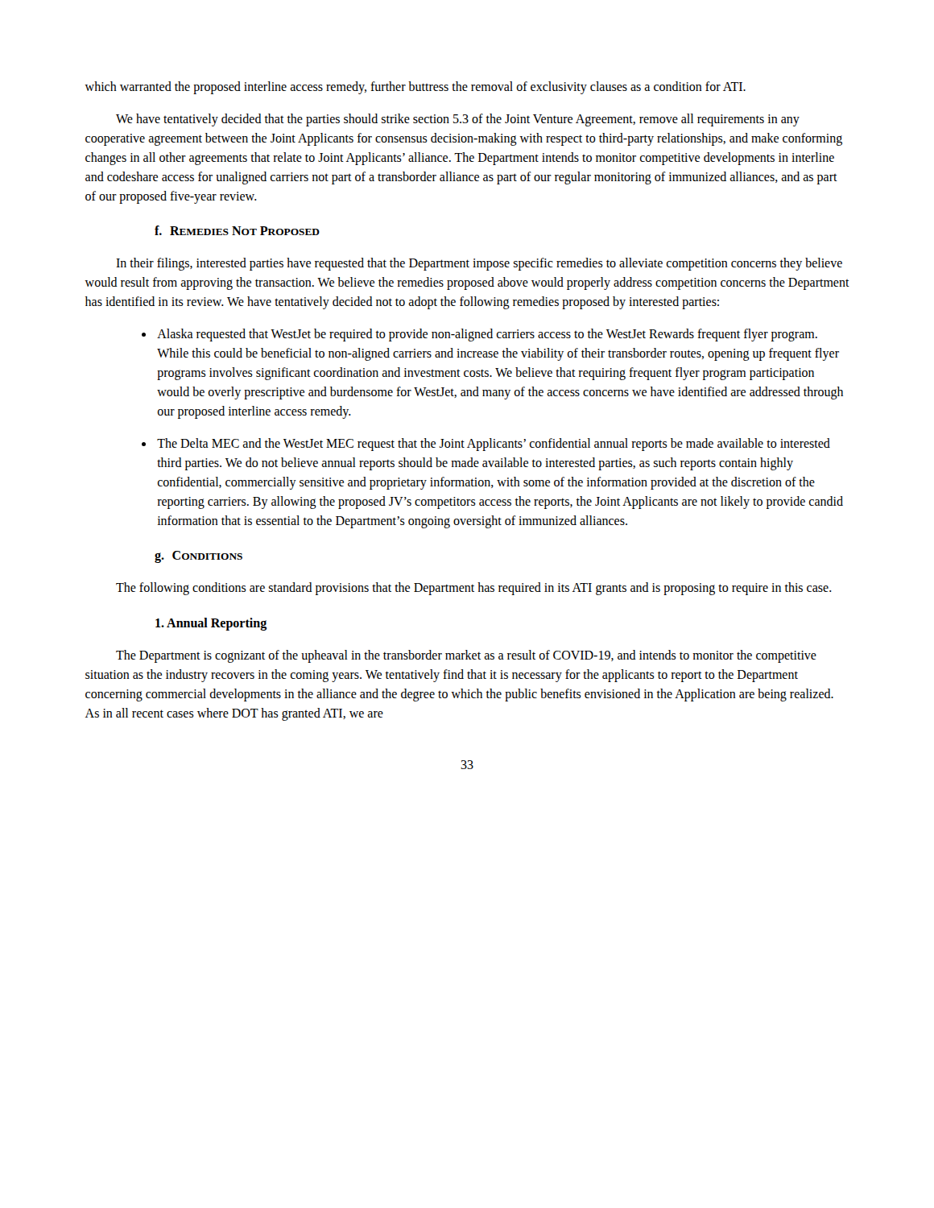which warranted the proposed interline access remedy, further buttress the removal of exclusivity clauses as a condition for ATI.
We have tentatively decided that the parties should strike section 5.3 of the Joint Venture Agreement, remove all requirements in any cooperative agreement between the Joint Applicants for consensus decision-making with respect to third-party relationships, and make conforming changes in all other agreements that relate to Joint Applicants’ alliance. The Department intends to monitor competitive developments in interline and codeshare access for unaligned carriers not part of a transborder alliance as part of our regular monitoring of immunized alliances, and as part of our proposed five-year review.
f. REMEDIES NOT PROPOSED
In their filings, interested parties have requested that the Department impose specific remedies to alleviate competition concerns they believe would result from approving the transaction. We believe the remedies proposed above would properly address competition concerns the Department has identified in its review. We have tentatively decided not to adopt the following remedies proposed by interested parties:
Alaska requested that WestJet be required to provide non-aligned carriers access to the WestJet Rewards frequent flyer program. While this could be beneficial to non-aligned carriers and increase the viability of their transborder routes, opening up frequent flyer programs involves significant coordination and investment costs. We believe that requiring frequent flyer program participation would be overly prescriptive and burdensome for WestJet, and many of the access concerns we have identified are addressed through our proposed interline access remedy.
The Delta MEC and the WestJet MEC request that the Joint Applicants’ confidential annual reports be made available to interested third parties. We do not believe annual reports should be made available to interested parties, as such reports contain highly confidential, commercially sensitive and proprietary information, with some of the information provided at the discretion of the reporting carriers. By allowing the proposed JV’s competitors access the reports, the Joint Applicants are not likely to provide candid information that is essential to the Department’s ongoing oversight of immunized alliances.
g. CONDITIONS
The following conditions are standard provisions that the Department has required in its ATI grants and is proposing to require in this case.
1. Annual Reporting
The Department is cognizant of the upheaval in the transborder market as a result of COVID-19, and intends to monitor the competitive situation as the industry recovers in the coming years. We tentatively find that it is necessary for the applicants to report to the Department concerning commercial developments in the alliance and the degree to which the public benefits envisioned in the Application are being realized. As in all recent cases where DOT has granted ATI, we are
33